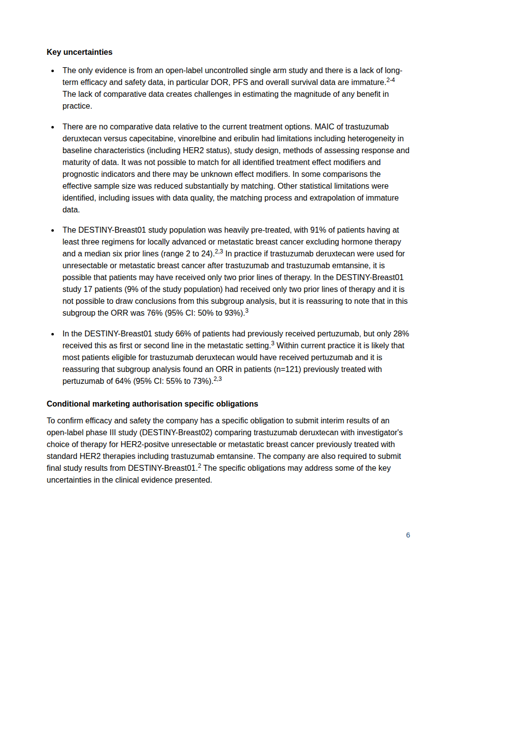Key uncertainties
The only evidence is from an open-label uncontrolled single arm study and there is a lack of long-term efficacy and safety data, in particular DOR, PFS and overall survival data are immature.2-4 The lack of comparative data creates challenges in estimating the magnitude of any benefit in practice.
There are no comparative data relative to the current treatment options. MAIC of trastuzumab deruxtecan versus capecitabine, vinorelbine and eribulin had limitations including heterogeneity in baseline characteristics (including HER2 status), study design, methods of assessing response and maturity of data. It was not possible to match for all identified treatment effect modifiers and prognostic indicators and there may be unknown effect modifiers. In some comparisons the effective sample size was reduced substantially by matching. Other statistical limitations were identified, including issues with data quality, the matching process and extrapolation of immature data.
The DESTINY-Breast01 study population was heavily pre-treated, with 91% of patients having at least three regimens for locally advanced or metastatic breast cancer excluding hormone therapy and a median six prior lines (range 2 to 24).2,3 In practice if trastuzumab deruxtecan were used for unresectable or metastatic breast cancer after trastuzumab and trastuzumab emtansine, it is possible that patients may have received only two prior lines of therapy. In the DESTINY-Breast01 study 17 patients (9% of the study population) had received only two prior lines of therapy and it is not possible to draw conclusions from this subgroup analysis, but it is reassuring to note that in this subgroup the ORR was 76% (95% CI: 50% to 93%).3
In the DESTINY-Breast01 study 66% of patients had previously received pertuzumab, but only 28% received this as first or second line in the metastatic setting.3 Within current practice it is likely that most patients eligible for trastuzumab deruxtecan would have received pertuzumab and it is reassuring that subgroup analysis found an ORR in patients (n=121) previously treated with pertuzumab of 64% (95% CI: 55% to 73%).2,3
Conditional marketing authorisation specific obligations
To confirm efficacy and safety the company has a specific obligation to submit interim results of an open-label phase III study (DESTINY-Breast02) comparing trastuzumab deruxtecan with investigator's choice of therapy for HER2-positve unresectable or metastatic breast cancer previously treated with standard HER2 therapies including trastuzumab emtansine. The company are also required to submit final study results from DESTINY-Breast01.2 The specific obligations may address some of the key uncertainties in the clinical evidence presented.
6